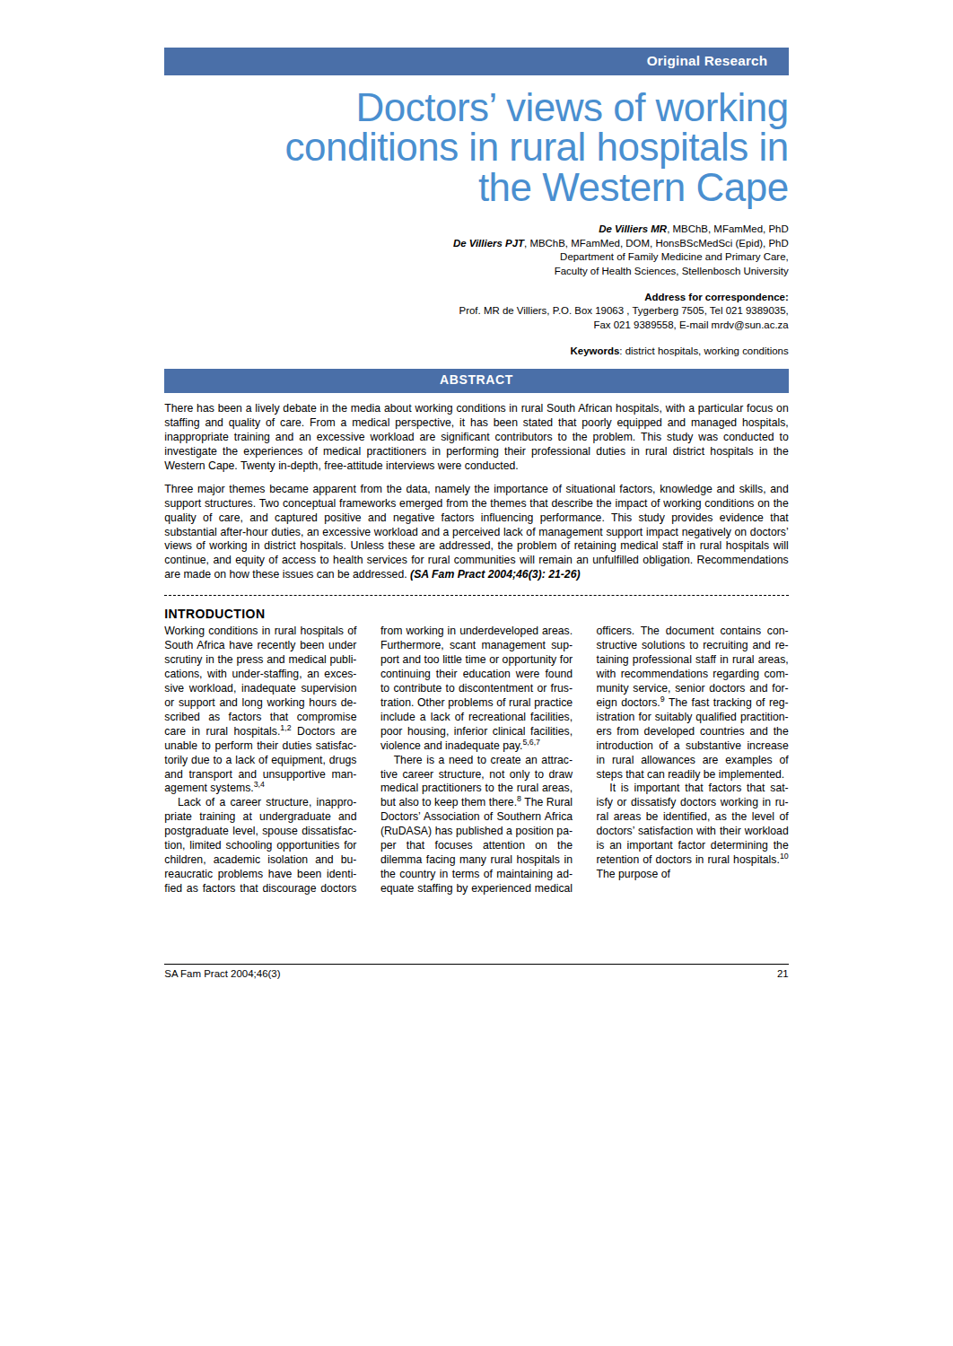Original Research
Doctors’ views of working
conditions in rural hospitals in
the Western Cape
De Villiers MR, MBChB, MFamMed, PhD
De Villiers PJT, MBChB, MFamMed, DOM, HonsBScMedSci (Epid), PhD
Department of Family Medicine and Primary Care,
Faculty of Health Sciences, Stellenbosch University
Address for correspondence:
Prof. MR de Villiers, P.O. Box 19063 , Tygerberg 7505, Tel 021 9389035,
Fax 021 9389558, E-mail mrdv@sun.ac.za
Keywords: district hospitals, working conditions
ABSTRACT
There has been a lively debate in the media about working conditions in rural South African hospitals, with a particular focus on staffing and quality of care. From a medical perspective, it has been stated that poorly equipped and managed hospitals, inappropriate training and an excessive workload are significant contributors to the problem. This study was conducted to investigate the experiences of medical practitioners in performing their professional duties in rural district hospitals in the Western Cape. Twenty in-depth, free-attitude interviews were conducted.
Three major themes became apparent from the data, namely the importance of situational factors, knowledge and skills, and support structures. Two conceptual frameworks emerged from the themes that describe the impact of working conditions on the quality of care, and captured positive and negative factors influencing performance. This study provides evidence that substantial after-hour duties, an excessive workload and a perceived lack of management support impact negatively on doctors’ views of working in district hospitals. Unless these are addressed, the problem of retaining medical staff in rural hospitals will continue, and equity of access to health services for rural communities will remain an unfulfilled obligation. Recommendations are made on how these issues can be addressed. (SA Fam Pract 2004;46(3): 21-26)
INTRODUCTION
Working conditions in rural hospitals of South Africa have recently been under scrutiny in the press and medical publications, with under-staffing, an excessive workload, inadequate supervision or support and long working hours described as factors that compromise care in rural hospitals.1,2 Doctors are unable to perform their duties satisfactorily due to a lack of equipment, drugs and transport and unsupportive management systems.3,4
Lack of a career structure, inappropriate training at undergraduate and postgraduate level, spouse dissatisfaction, limited schooling opportunities for children, academic isolation and bureaucratic problems have been identified as factors that discourage doctors from working in underdeveloped areas. Furthermore, scant management support and too little time or opportunity for continuing their education were found to contribute to discontentment or frustration. Other problems of rural practice include a lack of recreational facilities, poor housing, inferior clinical facilities, violence and inadequate pay.5,6,7
There is a need to create an attractive career structure, not only to draw medical practitioners to the rural areas, but also to keep them there.8 The Rural Doctors’ Association of Southern Africa (RuDASA) has published a position paper that focuses attention on the dilemma facing many rural hospitals in the country in terms of maintaining adequate staffing by experienced medical officers. The document contains constructive solutions to recruiting and retaining professional staff in rural areas, with recommendations regarding community service, senior doctors and foreign doctors.9 The fast tracking of registration for suitably qualified practitioners from developed countries and the introduction of a substantive increase in rural allowances are examples of steps that can readily be implemented.
It is important that factors that satisfy or dissatisfy doctors working in rural areas be identified, as the level of doctors’ satisfaction with their workload is an important factor determining the retention of doctors in rural hospitals.10 The purpose of
SA Fam Pract 2004;46(3) 21